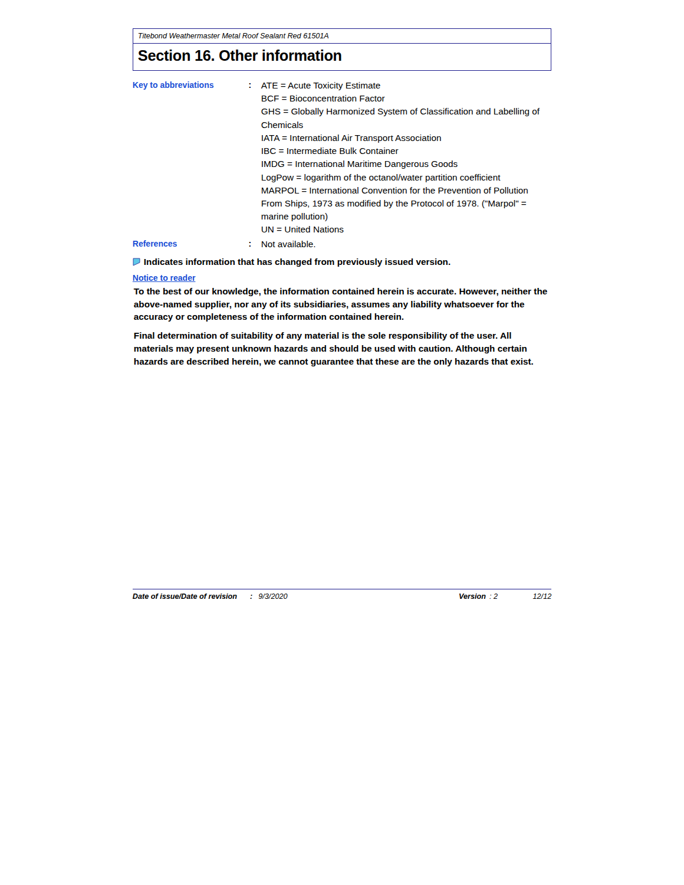Titebond Weathermaster Metal Roof Sealant Red 61501A
Section 16. Other information
Key to abbreviations
:
ATE = Acute Toxicity Estimate
BCF = Bioconcentration Factor
GHS = Globally Harmonized System of Classification and Labelling of Chemicals
IATA = International Air Transport Association
IBC = Intermediate Bulk Container
IMDG = International Maritime Dangerous Goods
LogPow = logarithm of the octanol/water partition coefficient
MARPOL = International Convention for the Prevention of Pollution From Ships, 1973 as modified by the Protocol of 1978. ("Marpol" = marine pollution)
UN = United Nations
References
:
Not available.
Indicates information that has changed from previously issued version.
Notice to reader
To the best of our knowledge, the information contained herein is accurate. However, neither the above-named supplier, nor any of its subsidiaries, assumes any liability whatsoever for the accuracy or completeness of the information contained herein.
Final determination of suitability of any material is the sole responsibility of the user. All materials may present unknown hazards and should be used with caution. Although certain hazards are described herein, we cannot guarantee that these are the only hazards that exist.
Date of issue/Date of revision : 9/3/2020
Version : 2 12/12